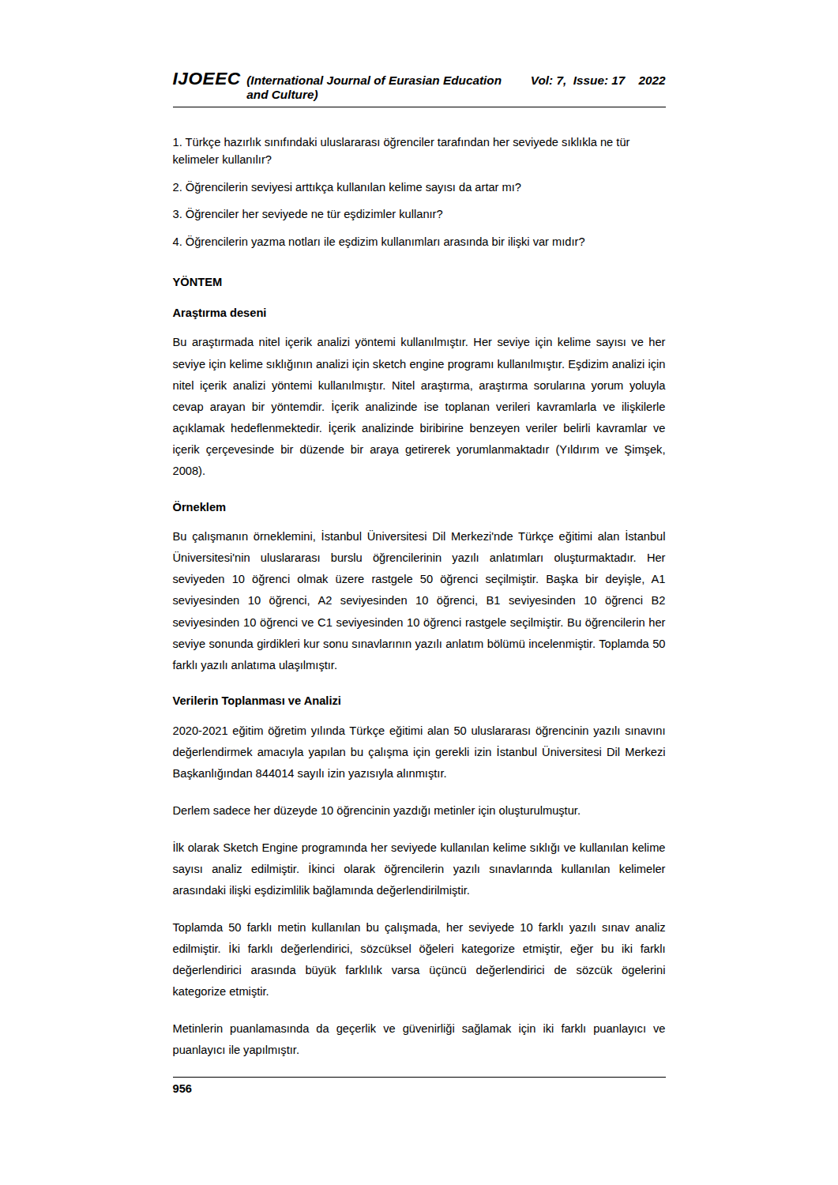IJOEEC (International Journal of Eurasian Education and Culture) Vol: 7, Issue: 17 2022
1. Türkçe hazırlık sınıfındaki uluslararası öğrenciler tarafından her seviyede sıklıkla ne tür kelimeler kullanılır?
2. Öğrencilerin seviyesi arttıkça kullanılan kelime sayısı da artar mı?
3. Öğrenciler her seviyede ne tür eşdizimler kullanır?
4. Öğrencilerin yazma notları ile eşdizim kullanımları arasında bir ilişki var mıdır?
YÖNTEM
Araştırma deseni
Bu araştırmada nitel içerik analizi yöntemi kullanılmıştır. Her seviye için kelime sayısı ve her seviye için kelime sıklığının analizi için sketch engine programı kullanılmıştır. Eşdizim analizi için nitel içerik analizi yöntemi kullanılmıştır. Nitel araştırma, araştırma sorularına yorum yoluyla cevap arayan bir yöntemdir. İçerik analizinde ise toplanan verileri kavramlarla ve ilişkilerle açıklamak hedeflenmektedir. İçerik analizinde biribirine benzeyen veriler belirli kavramlar ve içerik çerçevesinde bir düzende bir araya getirerek yorumlanmaktadır (Yıldırım ve Şimşek, 2008).
Örneklem
Bu çalışmanın örneklemini, İstanbul Üniversitesi Dil Merkezi'nde Türkçe eğitimi alan İstanbul Üniversitesi'nin uluslararası burslu öğrencilerinin yazılı anlatımları oluşturmaktadır. Her seviyeden 10 öğrenci olmak üzere rastgele 50 öğrenci seçilmiştir. Başka bir deyişle, A1 seviyesinden 10 öğrenci, A2 seviyesinden 10 öğrenci, B1 seviyesinden 10 öğrenci B2 seviyesinden 10 öğrenci ve C1 seviyesinden 10 öğrenci rastgele seçilmiştir. Bu öğrencilerin her seviye sonunda girdikleri kur sonu sınavlarının yazılı anlatım bölümü incelenmiştir. Toplamda 50 farklı yazılı anlatıma ulaşılmıştır.
Verilerin Toplanması ve Analizi
2020-2021 eğitim öğretim yılında Türkçe eğitimi alan 50 uluslararası öğrencinin yazılı sınavını değerlendirmek amacıyla yapılan bu çalışma için gerekli izin İstanbul Üniversitesi Dil Merkezi Başkanlığından 844014 sayılı izin yazısıyla alınmıştır.
Derlem sadece her düzeyde 10 öğrencinin yazdığı metinler için oluşturulmuştur.
İlk olarak Sketch Engine programında her seviyede kullanılan kelime sıklığı ve kullanılan kelime sayısı analiz edilmiştir. İkinci olarak öğrencilerin yazılı sınavlarında kullanılan kelimeler arasındaki ilişki eşdizimlilik bağlamında değerlendirilmiştir.
Toplamda 50 farklı metin kullanılan bu çalışmada, her seviyede 10 farklı yazılı sınav analiz edilmiştir. İki farklı değerlendirici, sözcüksel öğeleri kategorize etmiştir, eğer bu iki farklı değerlendirici arasında büyük farklılık varsa üçüncü değerlendirici de sözcük ögelerini kategorize etmiştir.
Metinlerin puanlamasında da geçerlik ve güvenirliği sağlamak için iki farklı puanlayıcı ve puanlayıcı ile yapılmıştır.
956